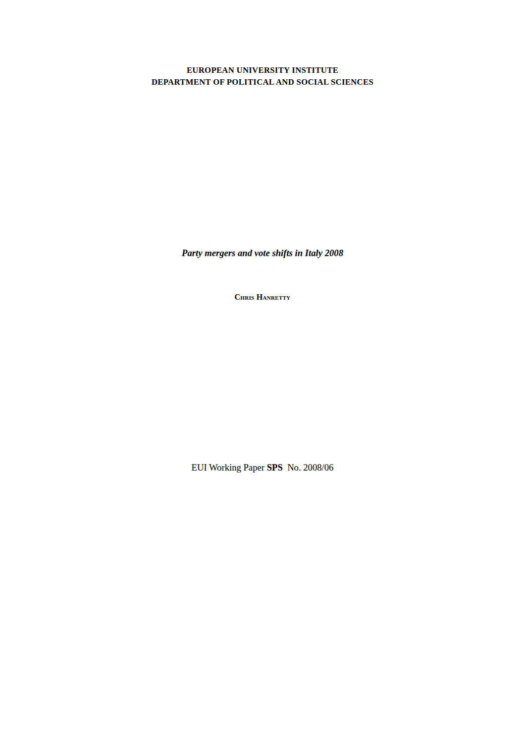EUROPEAN UNIVERSITY INSTITUTE
DEPARTMENT OF POLITICAL AND SOCIAL SCIENCES
Party mergers and vote shifts in Italy 2008
Chris Hanretty
EUI Working Paper SPS No. 2008/06